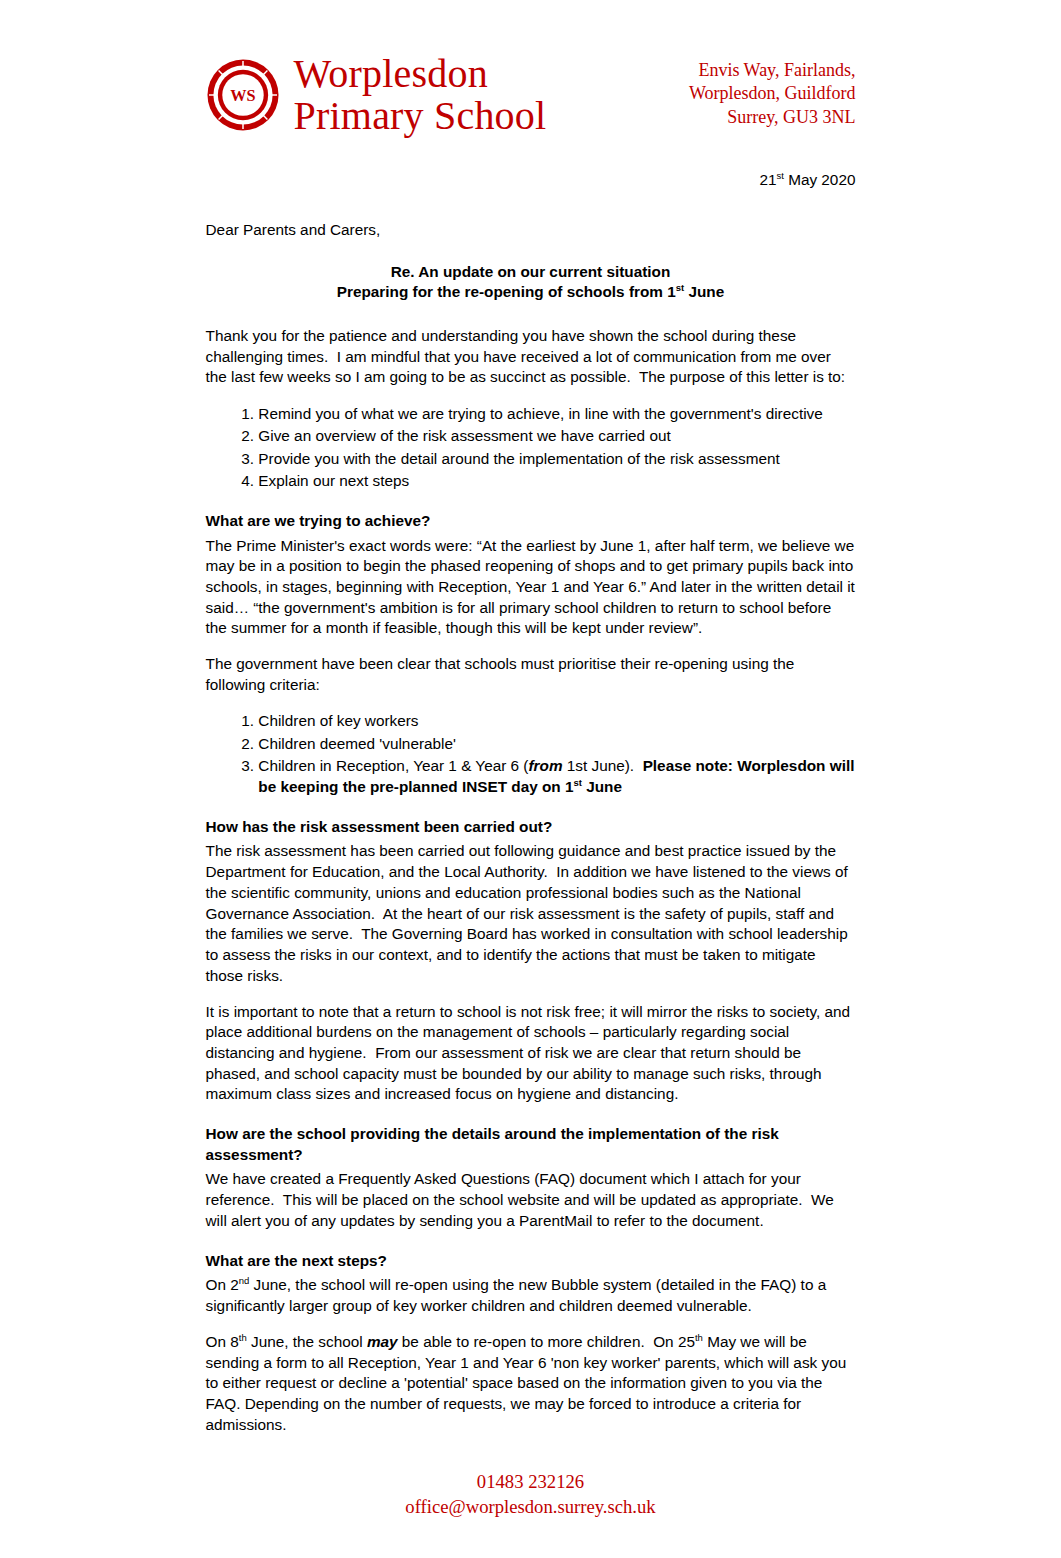WS
Worplesdon
Primary School
Envis Way, Fairlands,
Worplesdon, Guildford
Surrey, GU3 3NL
21st May 2020
Dear Parents and Carers,
Re. An update on our current situation Preparing for the re-opening of schools from 1st June
Thank you for the patience and understanding you have shown the school during these challenging times. I am mindful that you have received a lot of communication from me over the last few weeks so I am going to be as succinct as possible. The purpose of this letter is to:
Remind you of what we are trying to achieve, in line with the government's directive
Give an overview of the risk assessment we have carried out
Provide you with the detail around the implementation of the risk assessment
Explain our next steps
What are we trying to achieve?
The Prime Minister's exact words were: “At the earliest by June 1, after half term, we believe we may be in a position to begin the phased reopening of shops and to get primary pupils back into schools, in stages, beginning with Reception, Year 1 and Year 6.” And later in the written detail it said… “the government's ambition is for all primary school children to return to school before the summer for a month if feasible, though this will be kept under review”.
The government have been clear that schools must prioritise their re-opening using the following criteria:
Children of key workers
Children deemed 'vulnerable'
Children in Reception, Year 1 & Year 6 (from 1st June). Please note: Worplesdon will be keeping the pre-planned INSET day on 1st June
How has the risk assessment been carried out?
The risk assessment has been carried out following guidance and best practice issued by the Department for Education, and the Local Authority. In addition we have listened to the views of the scientific community, unions and education professional bodies such as the National Governance Association. At the heart of our risk assessment is the safety of pupils, staff and the families we serve. The Governing Board has worked in consultation with school leadership to assess the risks in our context, and to identify the actions that must be taken to mitigate those risks.
It is important to note that a return to school is not risk free; it will mirror the risks to society, and place additional burdens on the management of schools – particularly regarding social distancing and hygiene. From our assessment of risk we are clear that return should be phased, and school capacity must be bounded by our ability to manage such risks, through maximum class sizes and increased focus on hygiene and distancing.
How are the school providing the details around the implementation of the risk assessment?
We have created a Frequently Asked Questions (FAQ) document which I attach for your reference. This will be placed on the school website and will be updated as appropriate. We will alert you of any updates by sending you a ParentMail to refer to the document.
What are the next steps?
On 2nd June, the school will re-open using the new Bubble system (detailed in the FAQ) to a significantly larger group of key worker children and children deemed vulnerable.
On 8th June, the school may be able to re-open to more children. On 25th May we will be sending a form to all Reception, Year 1 and Year 6 'non key worker' parents, which will ask you to either request or decline a 'potential' space based on the information given to you via the FAQ. Depending on the number of requests, we may be forced to introduce a criteria for admissions.
01483 232126
office@worplesdon.surrey.sch.uk